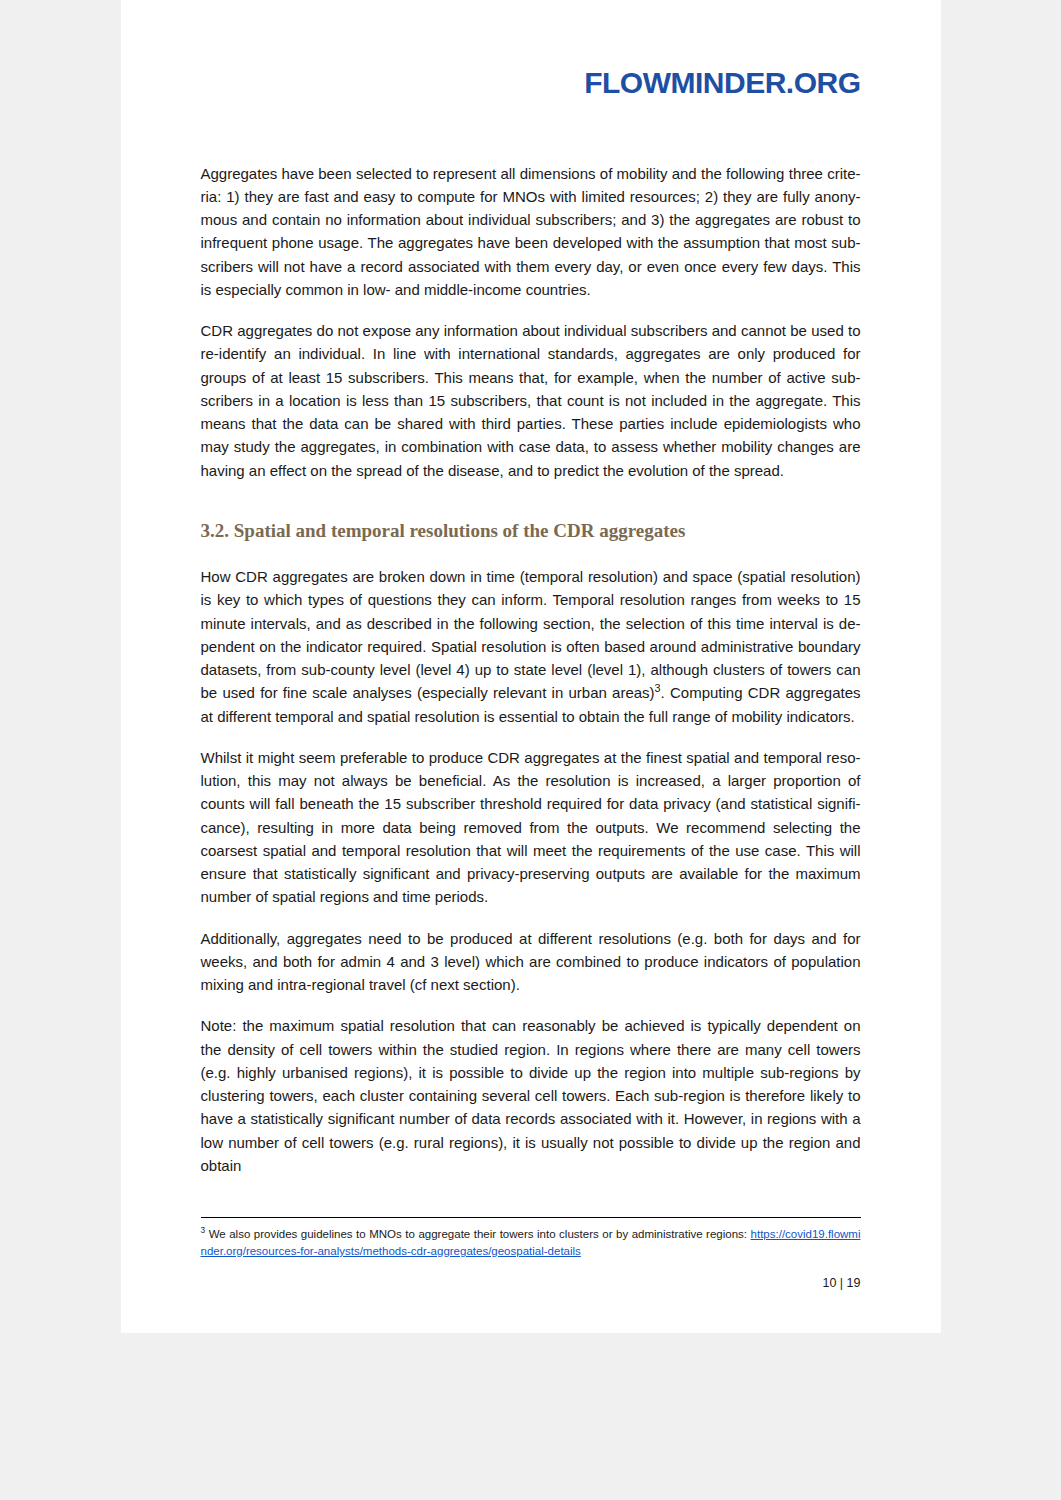FLOWMINDER.ORG
Aggregates have been selected to represent all dimensions of mobility and the following three criteria: 1) they are fast and easy to compute for MNOs with limited resources; 2) they are fully anonymous and contain no information about individual subscribers; and 3) the aggregates are robust to infrequent phone usage. The aggregates have been developed with the assumption that most subscribers will not have a record associated with them every day, or even once every few days. This is especially common in low- and middle-income countries.
CDR aggregates do not expose any information about individual subscribers and cannot be used to re-identify an individual. In line with international standards, aggregates are only produced for groups of at least 15 subscribers. This means that, for example, when the number of active subscribers in a location is less than 15 subscribers, that count is not included in the aggregate. This means that the data can be shared with third parties. These parties include epidemiologists who may study the aggregates, in combination with case data, to assess whether mobility changes are having an effect on the spread of the disease, and to predict the evolution of the spread.
3.2. Spatial and temporal resolutions of the CDR aggregates
How CDR aggregates are broken down in time (temporal resolution) and space (spatial resolution) is key to which types of questions they can inform. Temporal resolution ranges from weeks to 15 minute intervals, and as described in the following section, the selection of this time interval is dependent on the indicator required. Spatial resolution is often based around administrative boundary datasets, from sub-county level (level 4) up to state level (level 1), although clusters of towers can be used for fine scale analyses (especially relevant in urban areas)3. Computing CDR aggregates at different temporal and spatial resolution is essential to obtain the full range of mobility indicators.
Whilst it might seem preferable to produce CDR aggregates at the finest spatial and temporal resolution, this may not always be beneficial. As the resolution is increased, a larger proportion of counts will fall beneath the 15 subscriber threshold required for data privacy (and statistical significance), resulting in more data being removed from the outputs. We recommend selecting the coarsest spatial and temporal resolution that will meet the requirements of the use case. This will ensure that statistically significant and privacy-preserving outputs are available for the maximum number of spatial regions and time periods.
Additionally, aggregates need to be produced at different resolutions (e.g. both for days and for weeks, and both for admin 4 and 3 level) which are combined to produce indicators of population mixing and intra-regional travel (cf next section).
Note: the maximum spatial resolution that can reasonably be achieved is typically dependent on the density of cell towers within the studied region. In regions where there are many cell towers (e.g. highly urbanised regions), it is possible to divide up the region into multiple sub-regions by clustering towers, each cluster containing several cell towers. Each sub-region is therefore likely to have a statistically significant number of data records associated with it. However, in regions with a low number of cell towers (e.g. rural regions), it is usually not possible to divide up the region and obtain
3 We also provides guidelines to MNOs to aggregate their towers into clusters or by administrative regions: https://covid19.flowminder.org/resources-for-analysts/methods-cdr-aggregates/geospatial-details
10 | 19